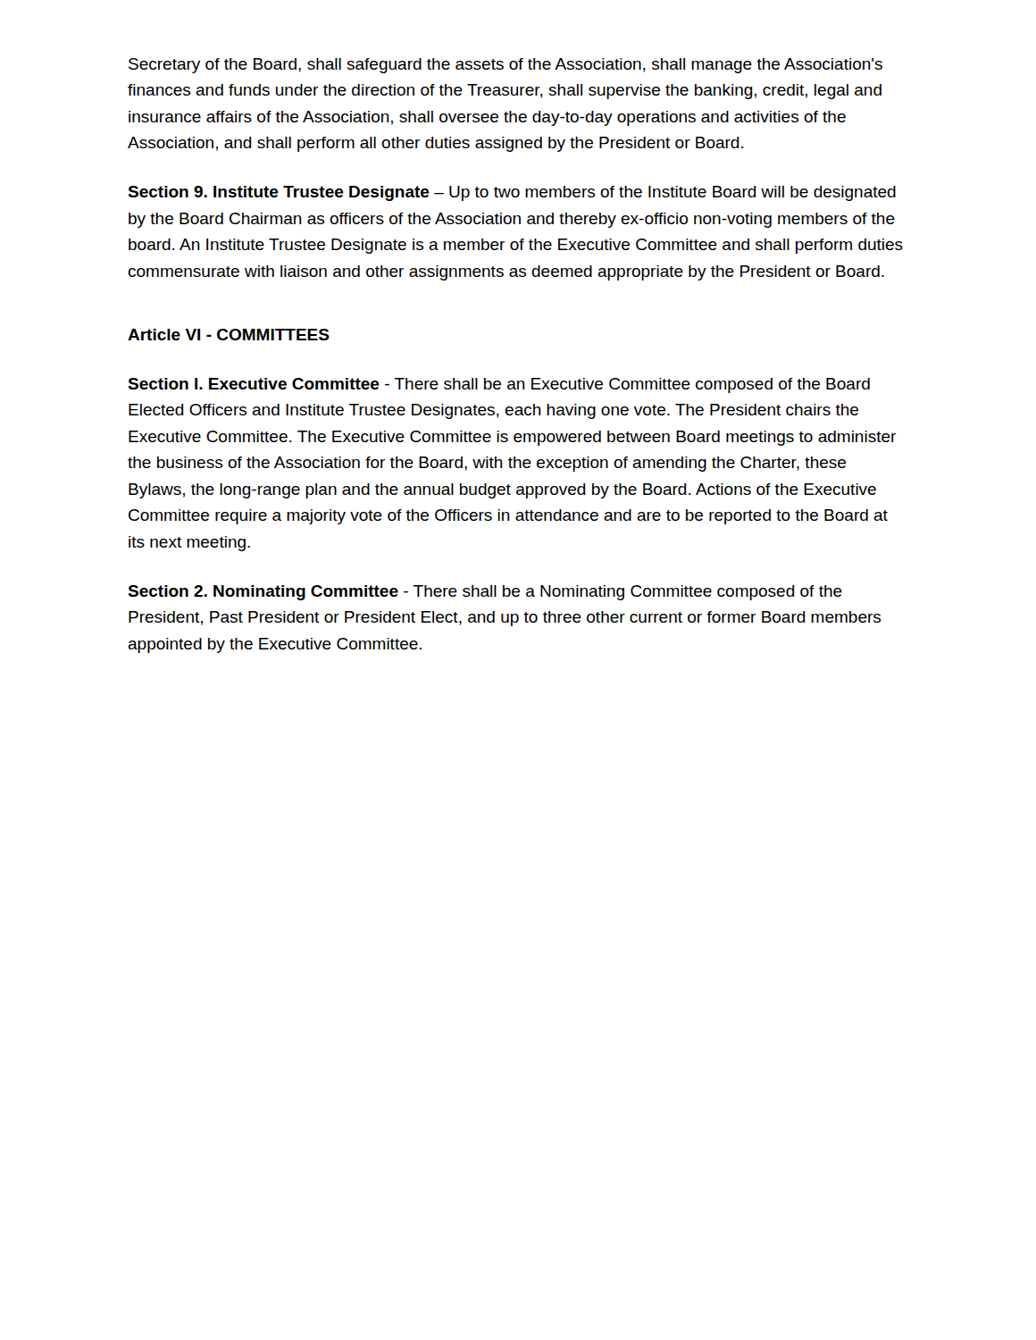Secretary of the Board, shall safeguard the assets of the Association, shall manage the Association's finances and funds under the direction of the Treasurer, shall supervise the banking, credit, legal and insurance affairs of the Association, shall oversee the day-to-day operations and activities of the Association, and shall perform all other duties assigned by the President or Board.
Section 9. Institute Trustee Designate – Up to two members of the Institute Board will be designated by the Board Chairman as officers of the Association and thereby ex-officio non-voting members of the board. An Institute Trustee Designate is a member of the Executive Committee and shall perform duties commensurate with liaison and other assignments as deemed appropriate by the President or Board.
Article VI - COMMITTEES
Section l. Executive Committee - There shall be an Executive Committee composed of the Board Elected Officers and Institute Trustee Designates, each having one vote. The President chairs the Executive Committee. The Executive Committee is empowered between Board meetings to administer the business of the Association for the Board, with the exception of amending the Charter, these Bylaws, the long-range plan and the annual budget approved by the Board. Actions of the Executive Committee require a majority vote of the Officers in attendance and are to be reported to the Board at its next meeting.
Section 2. Nominating Committee - There shall be a Nominating Committee composed of the President, Past President or President Elect, and up to three other current or former Board members appointed by the Executive Committee.